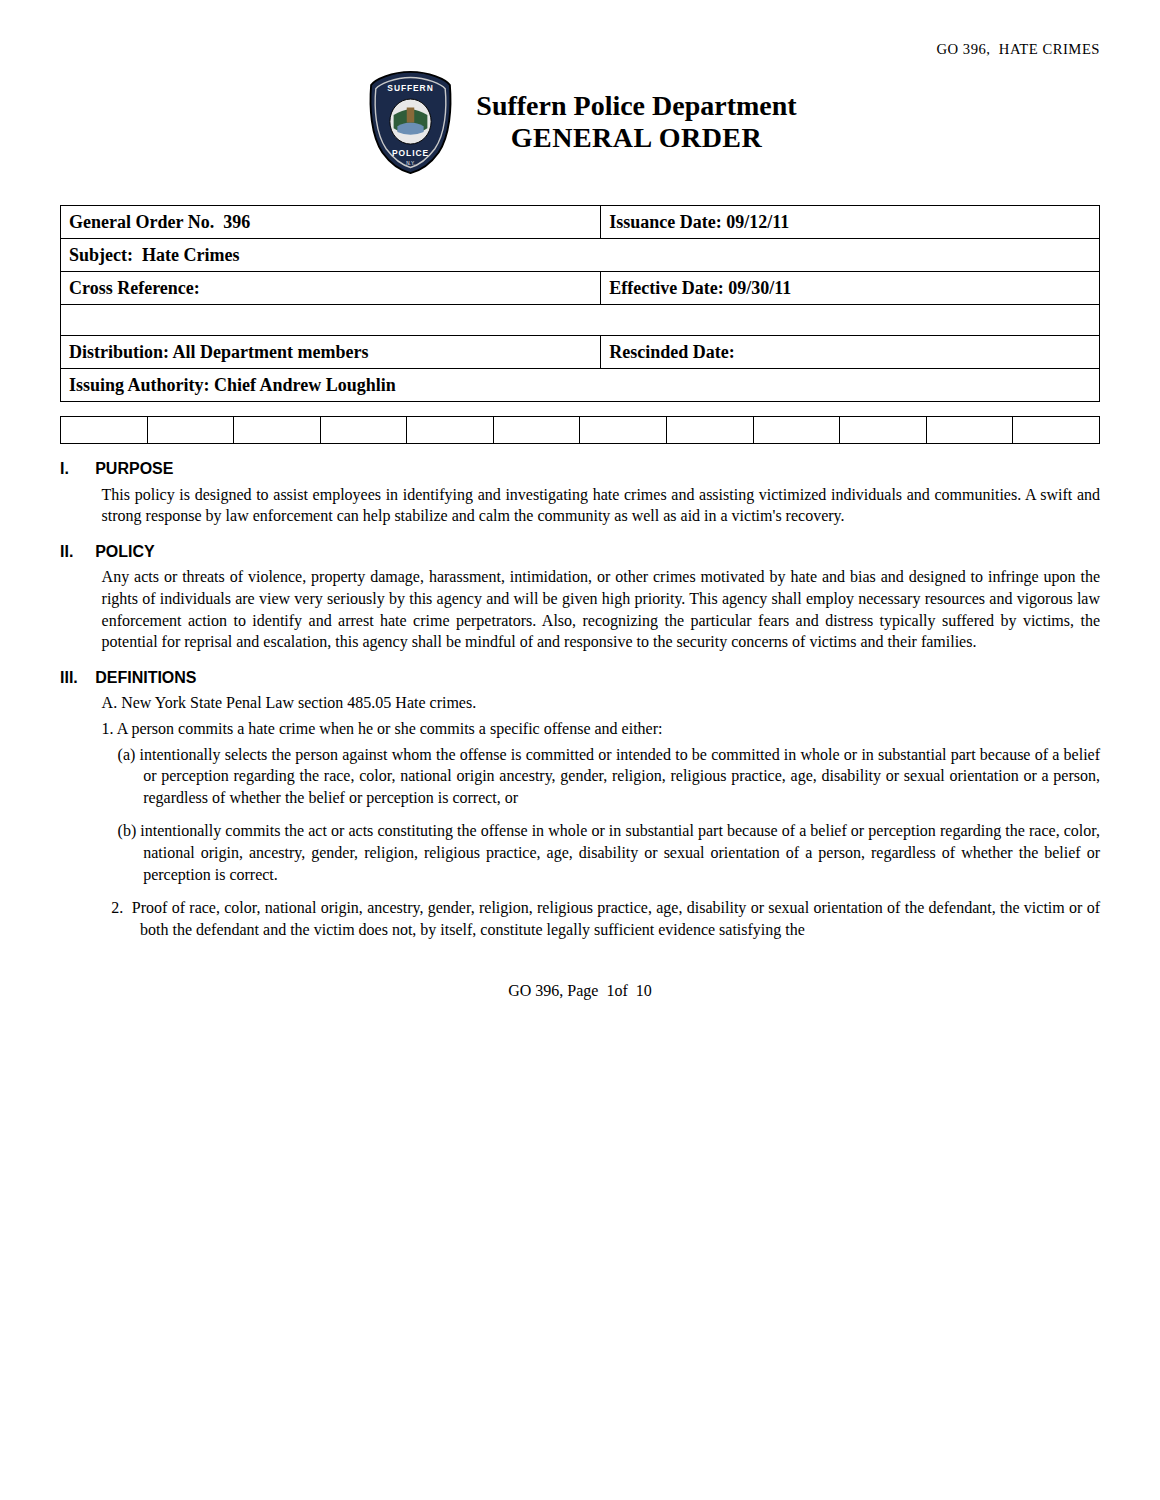GO 396, HATE CRIMES
SUFFERN POLICE N.Y.
Suffern Police Department
GENERAL ORDER
| General Order No. 396 | Issuance Date: 09/12/11 |
| Subject: Hate Crimes |
| Cross Reference: | Effective Date: 09/30/11 |
| Distribution: All Department members | Rescinded Date: |
| Issuing Authority: Chief Andrew Loughlin |
I. PURPOSE
This policy is designed to assist employees in identifying and investigating hate crimes and assisting victimized individuals and communities. A swift and strong response by law enforcement can help stabilize and calm the community as well as aid in a victim's recovery.
II. POLICY
Any acts or threats of violence, property damage, harassment, intimidation, or other crimes motivated by hate and bias and designed to infringe upon the rights of individuals are view very seriously by this agency and will be given high priority. This agency shall employ necessary resources and vigorous law enforcement action to identify and arrest hate crime perpetrators. Also, recognizing the particular fears and distress typically suffered by victims, the potential for reprisal and escalation, this agency shall be mindful of and responsive to the security concerns of victims and their families.
III. DEFINITIONS
A. New York State Penal Law section 485.05 Hate crimes.
1. A person commits a hate crime when he or she commits a specific offense and either:
(a) intentionally selects the person against whom the offense is committed or intended to be committed in whole or in substantial part because of a belief or perception regarding the race, color, national origin ancestry, gender, religion, religious practice, age, disability or sexual orientation or a person, regardless of whether the belief or perception is correct, or
(b) intentionally commits the act or acts constituting the offense in whole or in substantial part because of a belief or perception regarding the race, color, national origin, ancestry, gender, religion, religious practice, age, disability or sexual orientation of a person, regardless of whether the belief or perception is correct.
2. Proof of race, color, national origin, ancestry, gender, religion, religious practice, age, disability or sexual orientation of the defendant, the victim or of both the defendant and the victim does not, by itself, constitute legally sufficient evidence satisfying the
GO 396, Page 1of 10